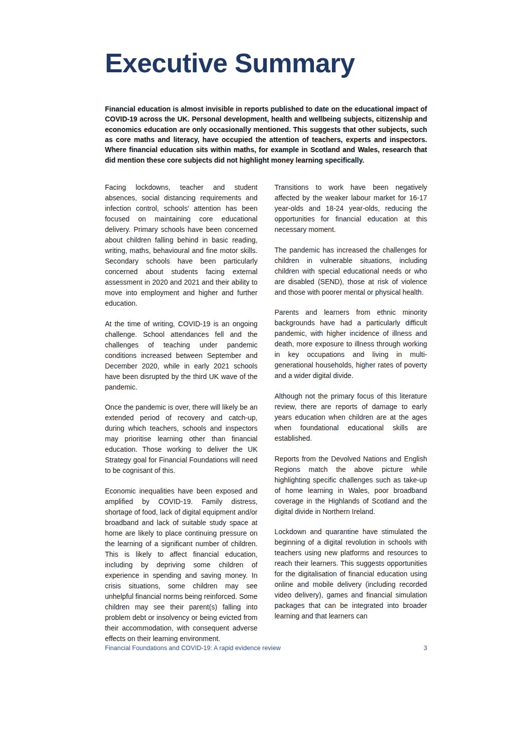Executive Summary
Financial education is almost invisible in reports published to date on the educational impact of COVID-19 across the UK. Personal development, health and wellbeing subjects, citizenship and economics education are only occasionally mentioned. This suggests that other subjects, such as core maths and literacy, have occupied the attention of teachers, experts and inspectors. Where financial education sits within maths, for example in Scotland and Wales, research that did mention these core subjects did not highlight money learning specifically.
Facing lockdowns, teacher and student absences, social distancing requirements and infection control, schools' attention has been focused on maintaining core educational delivery. Primary schools have been concerned about children falling behind in basic reading, writing, maths, behavioural and fine motor skills. Secondary schools have been particularly concerned about students facing external assessment in 2020 and 2021 and their ability to move into employment and higher and further education.
At the time of writing, COVID-19 is an ongoing challenge. School attendances fell and the challenges of teaching under pandemic conditions increased between September and December 2020, while in early 2021 schools have been disrupted by the third UK wave of the pandemic.
Once the pandemic is over, there will likely be an extended period of recovery and catch-up, during which teachers, schools and inspectors may prioritise learning other than financial education. Those working to deliver the UK Strategy goal for Financial Foundations will need to be cognisant of this.
Economic inequalities have been exposed and amplified by COVID-19. Family distress, shortage of food, lack of digital equipment and/or broadband and lack of suitable study space at home are likely to place continuing pressure on the learning of a significant number of children. This is likely to affect financial education, including by depriving some children of experience in spending and saving money. In crisis situations, some children may see unhelpful financial norms being reinforced. Some children may see their parent(s) falling into problem debt or insolvency or being evicted from their accommodation, with consequent adverse effects on their learning environment.
Transitions to work have been negatively affected by the weaker labour market for 16-17 year-olds and 18-24 year-olds, reducing the opportunities for financial education at this necessary moment.
The pandemic has increased the challenges for children in vulnerable situations, including children with special educational needs or who are disabled (SEND), those at risk of violence and those with poorer mental or physical health.
Parents and learners from ethnic minority backgrounds have had a particularly difficult pandemic, with higher incidence of illness and death, more exposure to illness through working in key occupations and living in multi-generational households, higher rates of poverty and a wider digital divide.
Although not the primary focus of this literature review, there are reports of damage to early years education when children are at the ages when foundational educational skills are established.
Reports from the Devolved Nations and English Regions match the above picture while highlighting specific challenges such as take-up of home learning in Wales, poor broadband coverage in the Highlands of Scotland and the digital divide in Northern Ireland.
Lockdown and quarantine have stimulated the beginning of a digital revolution in schools with teachers using new platforms and resources to reach their learners. This suggests opportunities for the digitalisation of financial education using online and mobile delivery (including recorded video delivery), games and financial simulation packages that can be integrated into broader learning and that learners can
Financial Foundations and COVID-19: A rapid evidence review 3